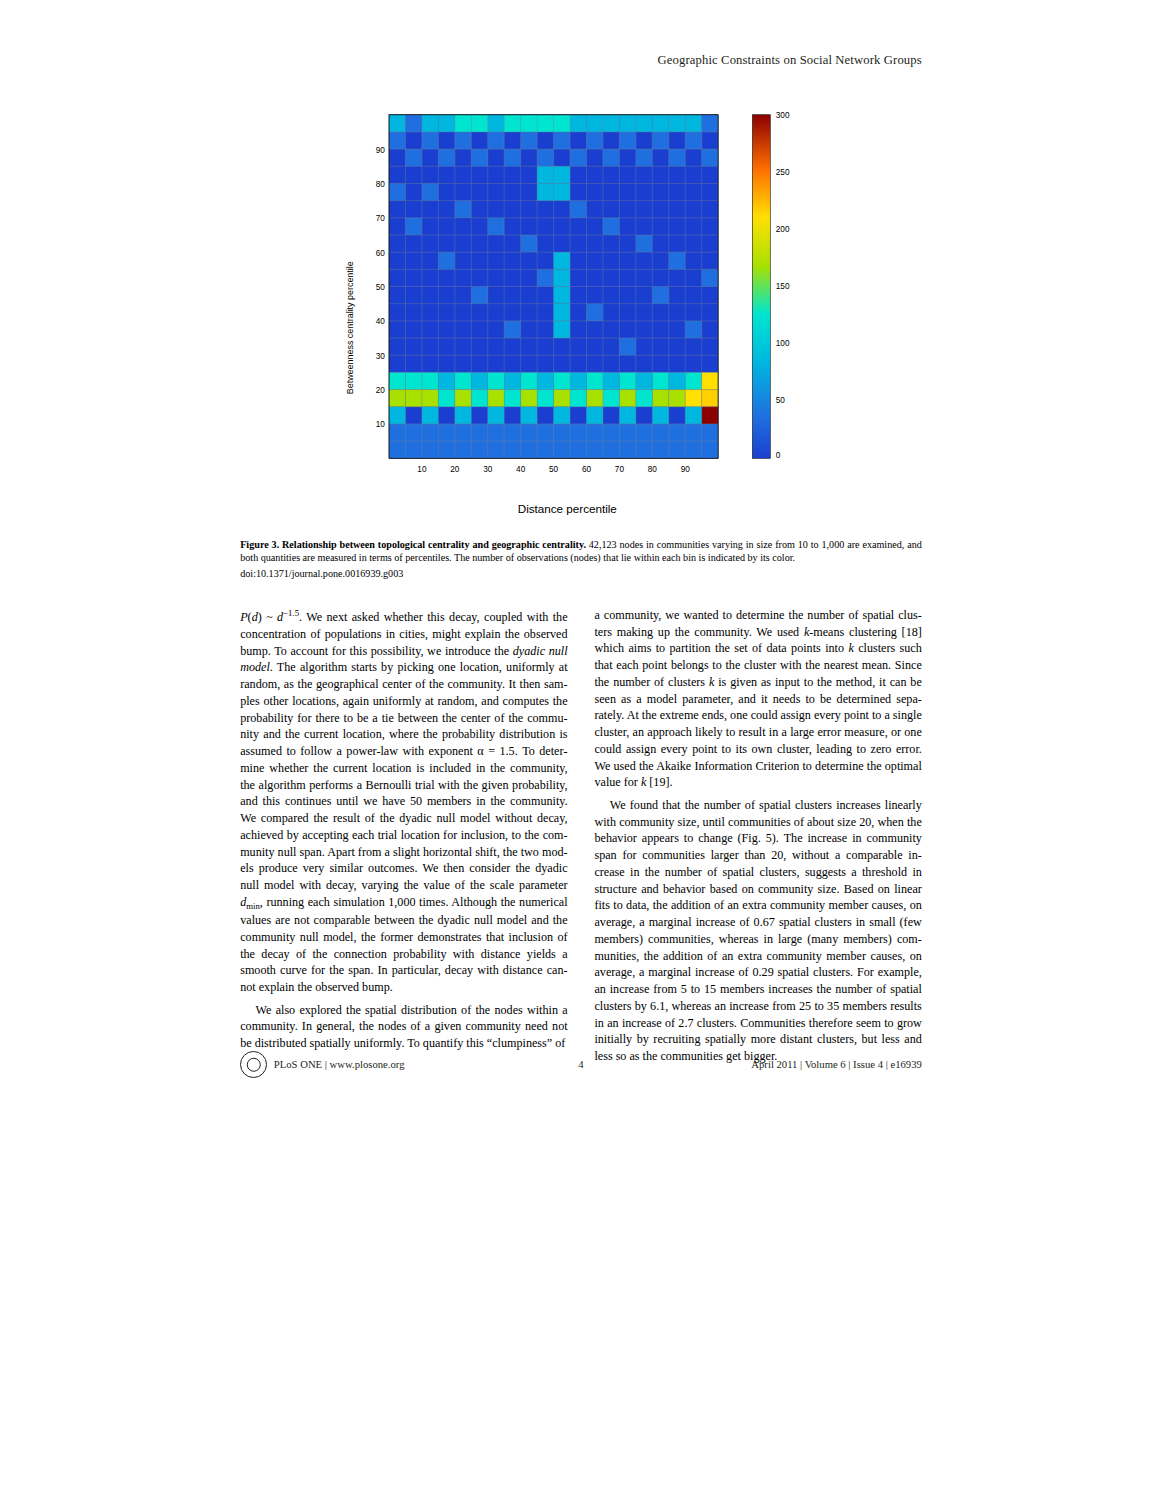Geographic Constraints on Social Network Groups
Figure 3. Relationship between topological centrality and geographic centrality. 42,123 nodes in communities varying in size from 10 to 1,000 are examined, and both quantities are measured in terms of percentiles. The number of observations (nodes) that lie within each bin is indicated by its color. doi:10.1371/journal.pone.0016939.g003
P(d) ~ d−1.5. We next asked whether this decay, coupled with the concentration of populations in cities, might explain the observed bump. To account for this possibility, we introduce the dyadic null model. The algorithm starts by picking one location, uniformly at random, as the geographical center of the community. It then samples other locations, again uniformly at random, and computes the probability for there to be a tie between the center of the community and the current location, where the probability distribution is assumed to follow a power-law with exponent α = 1.5. To determine whether the current location is included in the community, the algorithm performs a Bernoulli trial with the given probability, and this continues until we have 50 members in the community. We compared the result of the dyadic null model without decay, achieved by accepting each trial location for inclusion, to the community null span. Apart from a slight horizontal shift, the two models produce very similar outcomes. We then consider the dyadic null model with decay, varying the value of the scale parameter dmin, running each simulation 1,000 times. Although the numerical values are not comparable between the dyadic null model and the community null model, the former demonstrates that inclusion of the decay of the connection probability with distance yields a smooth curve for the span. In particular, decay with distance cannot explain the observed bump.
We also explored the spatial distribution of the nodes within a community. In general, the nodes of a given community need not be distributed spatially uniformly. To quantify this “clumpiness” of
a community, we wanted to determine the number of spatial clusters making up the community. We used k-means clustering [18] which aims to partition the set of data points into k clusters such that each point belongs to the cluster with the nearest mean. Since the number of clusters k is given as input to the method, it can be seen as a model parameter, and it needs to be determined separately. At the extreme ends, one could assign every point to a single cluster, an approach likely to result in a large error measure, or one could assign every point to its own cluster, leading to zero error. We used the Akaike Information Criterion to determine the optimal value for k [19].
We found that the number of spatial clusters increases linearly with community size, until communities of about size 20, when the behavior appears to change (Fig. 5). The increase in community span for communities larger than 20, without a comparable increase in the number of spatial clusters, suggests a threshold in structure and behavior based on community size. Based on linear fits to data, the addition of an extra community member causes, on average, a marginal increase of 0.67 spatial clusters in small (few members) communities, whereas in large (many members) communities, the addition of an extra community member causes, on average, a marginal increase of 0.29 spatial clusters. For example, an increase from 5 to 15 members increases the number of spatial clusters by 6.1, whereas an increase from 25 to 35 members results in an increase of 2.7 clusters. Communities therefore seem to grow initially by recruiting spatially more distant clusters, but less and less so as the communities get bigger.
PLoS ONE | www.plosone.org
4
April 2011 | Volume 6 | Issue 4 | e16939